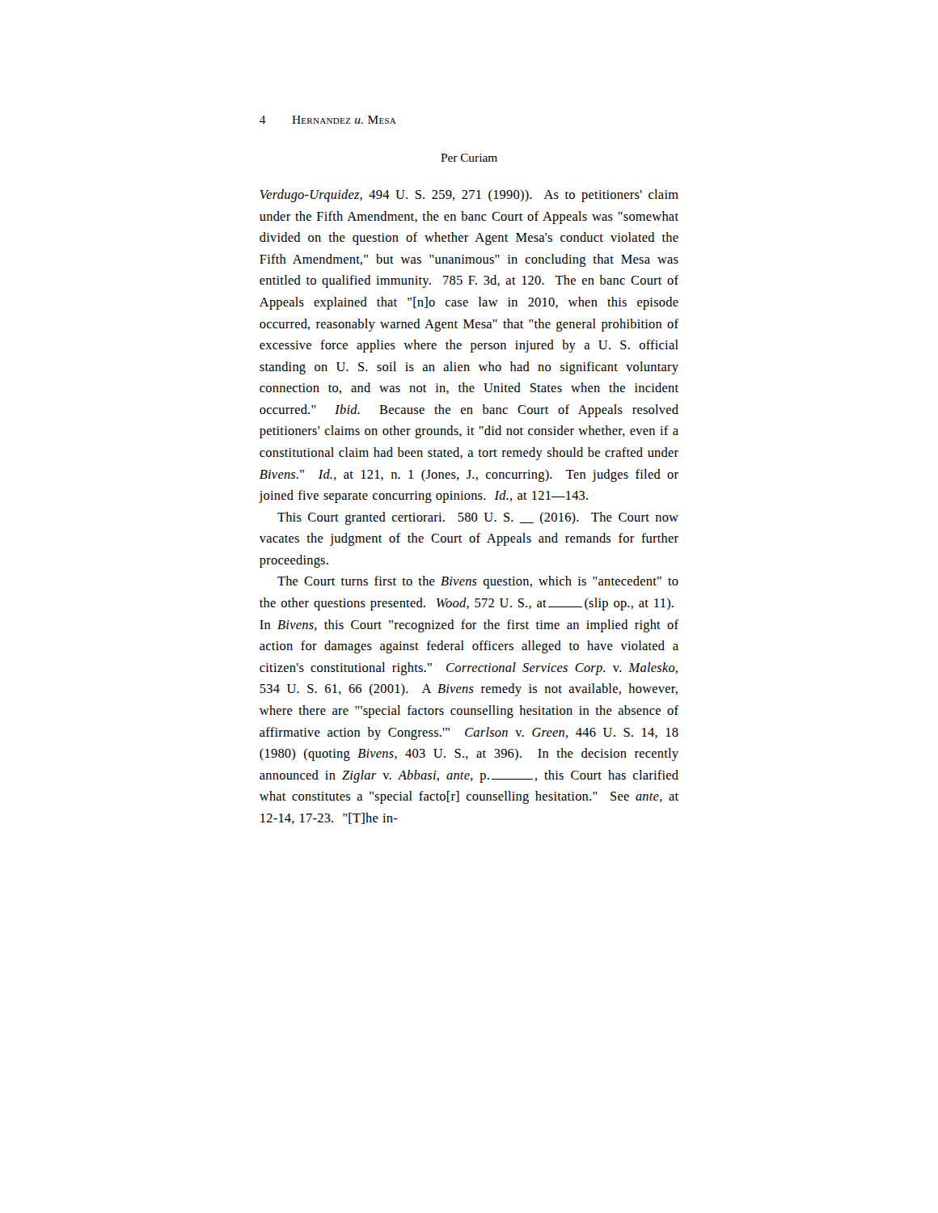4 Hernandez u. Mesa
Per Curiam
Verdugo-Urquidez, 494 U. S. 259, 271 (1990)). As to petitioners' claim under the Fifth Amendment, the en banc Court of Appeals was "somewhat divided on the question of whether Agent Mesa's conduct violated the Fifth Amendment," but was "unanimous" in concluding that Mesa was entitled to qualified immunity. 785 F. 3d, at 120. The en banc Court of Appeals explained that "[n]o case law in 2010, when this episode occurred, reasonably warned Agent Mesa" that "the general prohibition of excessive force applies where the person injured by a U. S. official standing on U. S. soil is an alien who had no significant voluntary connection to, and was not in, the United States when the incident occurred." Ibid. Because the en banc Court of Appeals resolved petitioners' claims on other grounds, it "did not consider whether, even if a constitutional claim had been stated, a tort remedy should be crafted under Bivens." Id., at 121, n. 1 (Jones, J., concurring). Ten judges filed or joined five separate concurring opinions. Id., at 121—143.
This Court granted certiorari. 580 U. S. __ (2016). The Court now vacates the judgment of the Court of Appeals and remands for further proceedings.
The Court turns first to the Bivens question, which is "antecedent" to the other questions presented. Wood, 572 U. S., at (slip op., at 11). In Bivens, this Court "recognized for the first time an implied right of action for damages against federal officers alleged to have violated a citizen's constitutional rights." Correctional Services Corp. v. Malesko, 534 U. S. 61, 66 (2001). A Bivens remedy is not available, however, where there are "'special factors counselling hesitation in the absence of affirmative action by Congress.'" Carlson v. Green, 446 U. S. 14, 18 (1980) (quoting Bivens, 403 U. S., at 396). In the decision recently announced in Ziglar v. Abbasi, ante, p. , this Court has clarified what constitutes a "special facto[r] counselling hesitation." See ante, at 12-14, 17-23. "[T]he in-